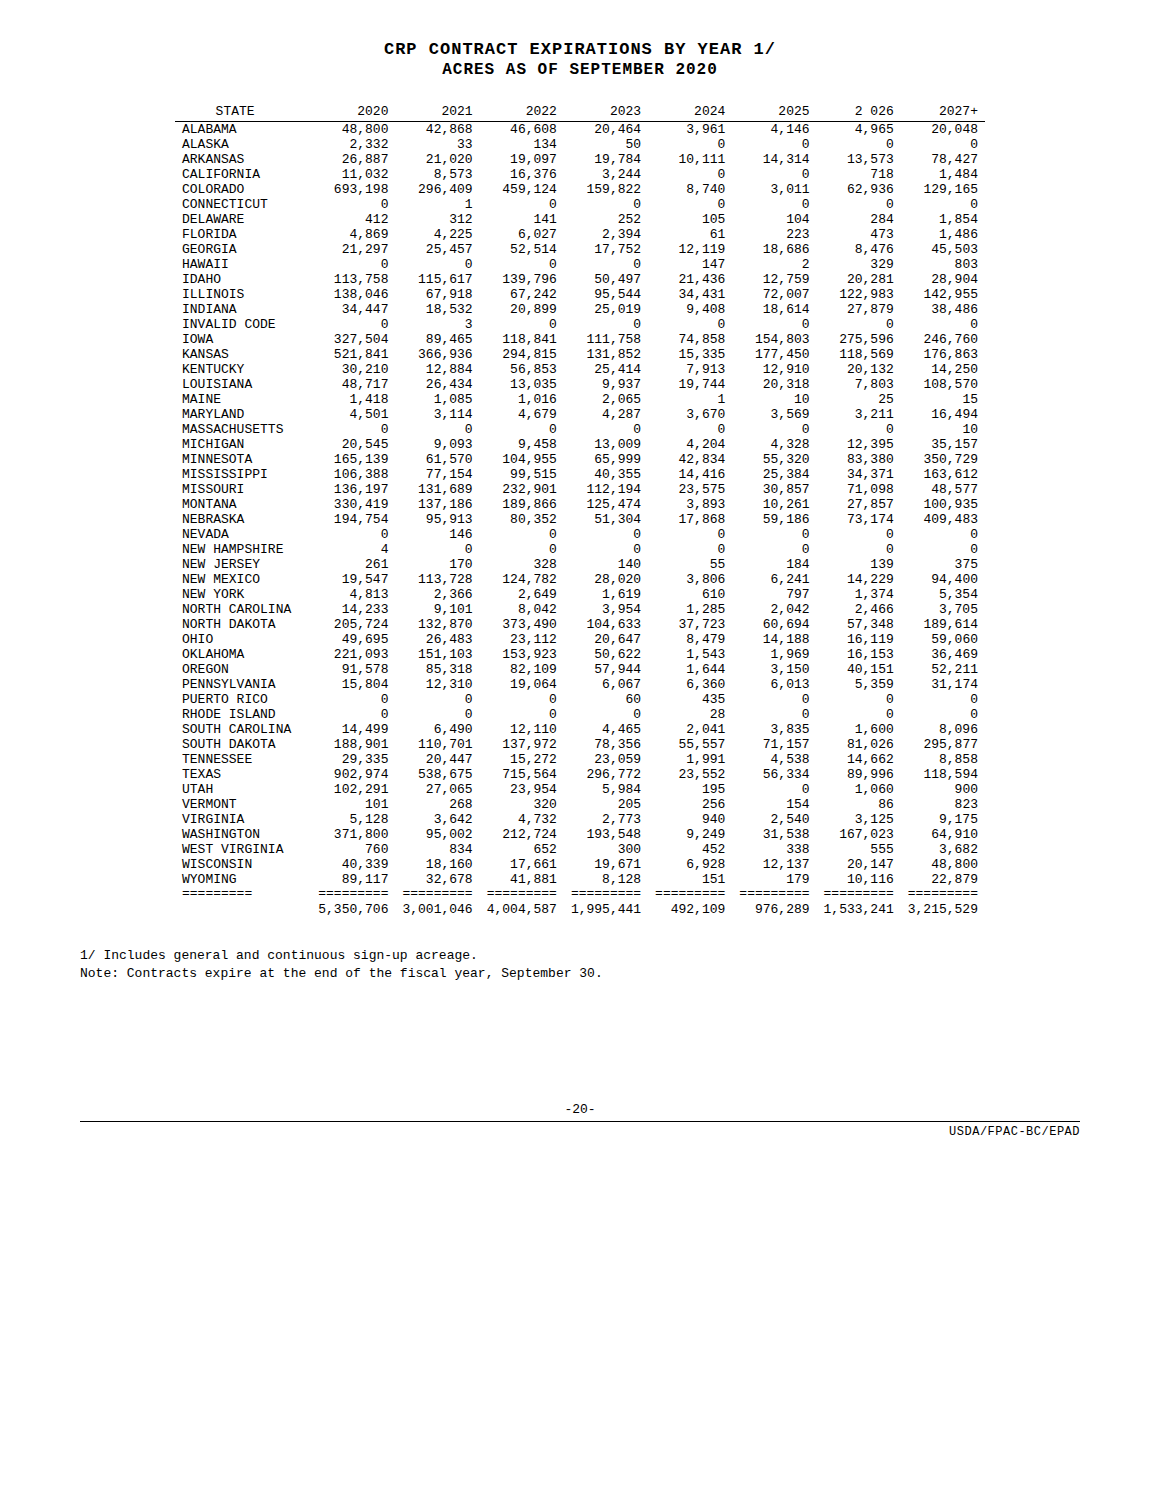CRP CONTRACT EXPIRATIONS BY YEAR 1/
ACRES AS OF SEPTEMBER 2020
| STATE | 2020 | 2021 | 2022 | 2023 | 2024 | 2025 | 2 026 | 2027+ |
| --- | --- | --- | --- | --- | --- | --- | --- | --- |
| ALABAMA | 48,800 | 42,868 | 46,608 | 20,464 | 3,961 | 4,146 | 4,965 | 20,048 |
| ALASKA | 2,332 | 33 | 134 | 50 | 0 | 0 | 0 | 0 |
| ARKANSAS | 26,887 | 21,020 | 19,097 | 19,784 | 10,111 | 14,314 | 13,573 | 78,427 |
| CALIFORNIA | 11,032 | 8,573 | 16,376 | 3,244 | 0 | 0 | 718 | 1,484 |
| COLORADO | 693,198 | 296,409 | 459,124 | 159,822 | 8,740 | 3,011 | 62,936 | 129,165 |
| CONNECTICUT | 0 | 1 | 0 | 0 | 0 | 0 | 0 | 0 |
| DELAWARE | 412 | 312 | 141 | 252 | 105 | 104 | 284 | 1,854 |
| FLORIDA | 4,869 | 4,225 | 6,027 | 2,394 | 61 | 223 | 473 | 1,486 |
| GEORGIA | 21,297 | 25,457 | 52,514 | 17,752 | 12,119 | 18,686 | 8,476 | 45,503 |
| HAWAII | 0 | 0 | 0 | 0 | 147 | 2 | 329 | 803 |
| IDAHO | 113,758 | 115,617 | 139,796 | 50,497 | 21,436 | 12,759 | 20,281 | 28,904 |
| ILLINOIS | 138,046 | 67,918 | 67,242 | 95,544 | 34,431 | 72,007 | 122,983 | 142,955 |
| INDIANA | 34,447 | 18,532 | 20,899 | 25,019 | 9,408 | 18,614 | 27,879 | 38,486 |
| INVALID CODE | 0 | 3 | 0 | 0 | 0 | 0 | 0 | 0 |
| IOWA | 327,504 | 89,465 | 118,841 | 111,758 | 74,858 | 154,803 | 275,596 | 246,760 |
| KANSAS | 521,841 | 366,936 | 294,815 | 131,852 | 15,335 | 177,450 | 118,569 | 176,863 |
| KENTUCKY | 30,210 | 12,884 | 56,853 | 25,414 | 7,913 | 12,910 | 20,132 | 14,250 |
| LOUISIANA | 48,717 | 26,434 | 13,035 | 9,937 | 19,744 | 20,318 | 7,803 | 108,570 |
| MAINE | 1,418 | 1,085 | 1,016 | 2,065 | 1 | 10 | 25 | 15 |
| MARYLAND | 4,501 | 3,114 | 4,679 | 4,287 | 3,670 | 3,569 | 3,211 | 16,494 |
| MASSACHUSETTS | 0 | 0 | 0 | 0 | 0 | 0 | 0 | 10 |
| MICHIGAN | 20,545 | 9,093 | 9,458 | 13,009 | 4,204 | 4,328 | 12,395 | 35,157 |
| MINNESOTA | 165,139 | 61,570 | 104,955 | 65,999 | 42,834 | 55,320 | 83,380 | 350,729 |
| MISSISSIPPI | 106,388 | 77,154 | 99,515 | 40,355 | 14,416 | 25,384 | 34,371 | 163,612 |
| MISSOURI | 136,197 | 131,689 | 232,901 | 112,194 | 23,575 | 30,857 | 71,098 | 48,577 |
| MONTANA | 330,419 | 137,186 | 189,866 | 125,474 | 3,893 | 10,261 | 27,857 | 100,935 |
| NEBRASKA | 194,754 | 95,913 | 80,352 | 51,304 | 17,868 | 59,186 | 73,174 | 409,483 |
| NEVADA | 0 | 146 | 0 | 0 | 0 | 0 | 0 | 0 |
| NEW HAMPSHIRE | 4 | 0 | 0 | 0 | 0 | 0 | 0 | 0 |
| NEW JERSEY | 261 | 170 | 328 | 140 | 55 | 184 | 139 | 375 |
| NEW MEXICO | 19,547 | 113,728 | 124,782 | 28,020 | 3,806 | 6,241 | 14,229 | 94,400 |
| NEW YORK | 4,813 | 2,366 | 2,649 | 1,619 | 610 | 797 | 1,374 | 5,354 |
| NORTH CAROLINA | 14,233 | 9,101 | 8,042 | 3,954 | 1,285 | 2,042 | 2,466 | 3,705 |
| NORTH DAKOTA | 205,724 | 132,870 | 373,490 | 104,633 | 37,723 | 60,694 | 57,348 | 189,614 |
| OHIO | 49,695 | 26,483 | 23,112 | 20,647 | 8,479 | 14,188 | 16,119 | 59,060 |
| OKLAHOMA | 221,093 | 151,103 | 153,923 | 50,622 | 1,543 | 1,969 | 16,153 | 36,469 |
| OREGON | 91,578 | 85,318 | 82,109 | 57,944 | 1,644 | 3,150 | 40,151 | 52,211 |
| PENNSYLVANIA | 15,804 | 12,310 | 19,064 | 6,067 | 6,360 | 6,013 | 5,359 | 31,174 |
| PUERTO RICO | 0 | 0 | 0 | 60 | 435 | 0 | 0 | 0 |
| RHODE ISLAND | 0 | 0 | 0 | 0 | 28 | 0 | 0 | 0 |
| SOUTH CAROLINA | 14,499 | 6,490 | 12,110 | 4,465 | 2,041 | 3,835 | 1,600 | 8,096 |
| SOUTH DAKOTA | 188,901 | 110,701 | 137,972 | 78,356 | 55,557 | 71,157 | 81,026 | 295,877 |
| TENNESSEE | 29,335 | 20,447 | 15,272 | 23,059 | 1,991 | 4,538 | 14,662 | 8,858 |
| TEXAS | 902,974 | 538,675 | 715,564 | 296,772 | 23,552 | 56,334 | 89,996 | 118,594 |
| UTAH | 102,291 | 27,065 | 23,954 | 5,984 | 195 | 0 | 1,060 | 900 |
| VERMONT | 101 | 268 | 320 | 205 | 256 | 154 | 86 | 823 |
| VIRGINIA | 5,128 | 3,642 | 4,732 | 2,773 | 940 | 2,540 | 3,125 | 9,175 |
| WASHINGTON | 371,800 | 95,002 | 212,724 | 193,548 | 9,249 | 31,538 | 167,023 | 64,910 |
| WEST VIRGINIA | 760 | 834 | 652 | 300 | 452 | 338 | 555 | 3,682 |
| WISCONSIN | 40,339 | 18,160 | 17,661 | 19,671 | 6,928 | 12,137 | 20,147 | 48,800 |
| WYOMING | 89,117 | 32,678 | 41,881 | 8,128 | 151 | 179 | 10,116 | 22,879 |
| ========= | ========= | ========= | ========= | ========= | ========= | ========= | ========= | ========= |
| | 5,350,706 | 3,001,046 | 4,004,587 | 1,995,441 | 492,109 | 976,289 | 1,533,241 | 3,215,529 |
1/ Includes general and continuous sign-up acreage.
Note: Contracts expire at the end of the fiscal year, September 30.
-20-
USDA/FPAC-BC/EPAD